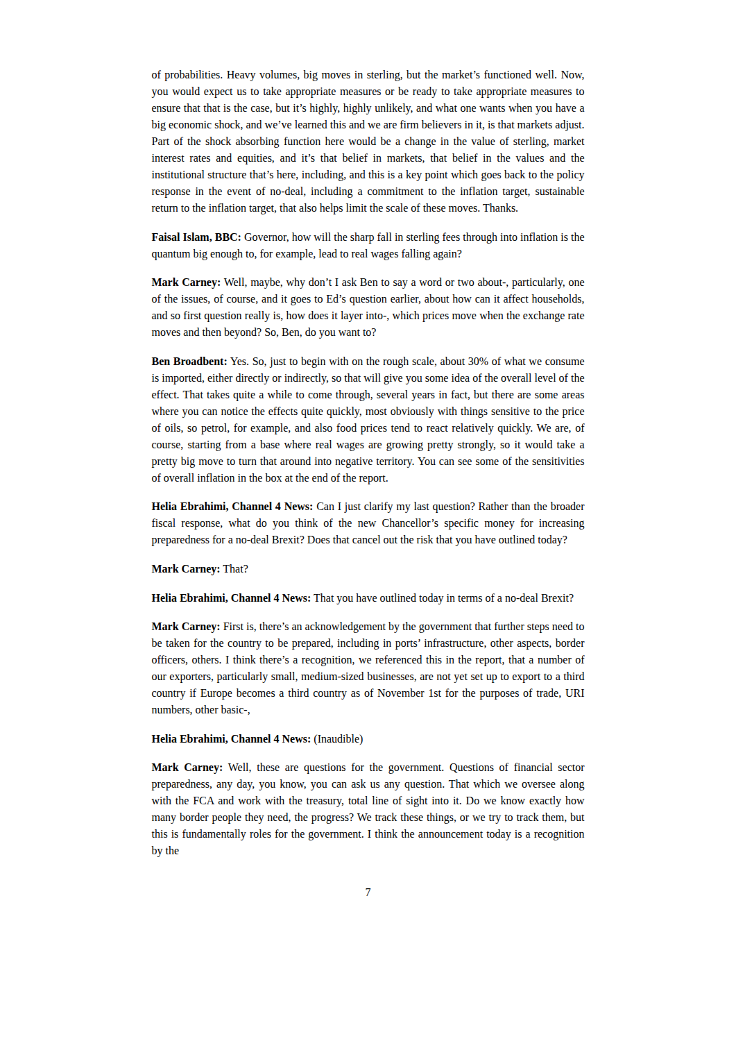of probabilities. Heavy volumes, big moves in sterling, but the market’s functioned well. Now, you would expect us to take appropriate measures or be ready to take appropriate measures to ensure that that is the case, but it’s highly, highly unlikely, and what one wants when you have a big economic shock, and we’ve learned this and we are firm believers in it, is that markets adjust. Part of the shock absorbing function here would be a change in the value of sterling, market interest rates and equities, and it’s that belief in markets, that belief in the values and the institutional structure that’s here, including, and this is a key point which goes back to the policy response in the event of no-deal, including a commitment to the inflation target, sustainable return to the inflation target, that also helps limit the scale of these moves. Thanks.
Faisal Islam, BBC: Governor, how will the sharp fall in sterling fees through into inflation is the quantum big enough to, for example, lead to real wages falling again?
Mark Carney: Well, maybe, why don’t I ask Ben to say a word or two about-, particularly, one of the issues, of course, and it goes to Ed’s question earlier, about how can it affect households, and so first question really is, how does it layer into-, which prices move when the exchange rate moves and then beyond? So, Ben, do you want to?
Ben Broadbent: Yes. So, just to begin with on the rough scale, about 30% of what we consume is imported, either directly or indirectly, so that will give you some idea of the overall level of the effect. That takes quite a while to come through, several years in fact, but there are some areas where you can notice the effects quite quickly, most obviously with things sensitive to the price of oils, so petrol, for example, and also food prices tend to react relatively quickly. We are, of course, starting from a base where real wages are growing pretty strongly, so it would take a pretty big move to turn that around into negative territory. You can see some of the sensitivities of overall inflation in the box at the end of the report.
Helia Ebrahimi, Channel 4 News: Can I just clarify my last question? Rather than the broader fiscal response, what do you think of the new Chancellor’s specific money for increasing preparedness for a no-deal Brexit? Does that cancel out the risk that you have outlined today?
Mark Carney: That?
Helia Ebrahimi, Channel 4 News: That you have outlined today in terms of a no-deal Brexit?
Mark Carney: First is, there’s an acknowledgement by the government that further steps need to be taken for the country to be prepared, including in ports’ infrastructure, other aspects, border officers, others. I think there’s a recognition, we referenced this in the report, that a number of our exporters, particularly small, medium-sized businesses, are not yet set up to export to a third country if Europe becomes a third country as of November 1st for the purposes of trade, URI numbers, other basic-,
Helia Ebrahimi, Channel 4 News: (Inaudible)
Mark Carney: Well, these are questions for the government. Questions of financial sector preparedness, any day, you know, you can ask us any question. That which we oversee along with the FCA and work with the treasury, total line of sight into it. Do we know exactly how many border people they need, the progress? We track these things, or we try to track them, but this is fundamentally roles for the government. I think the announcement today is a recognition by the
7